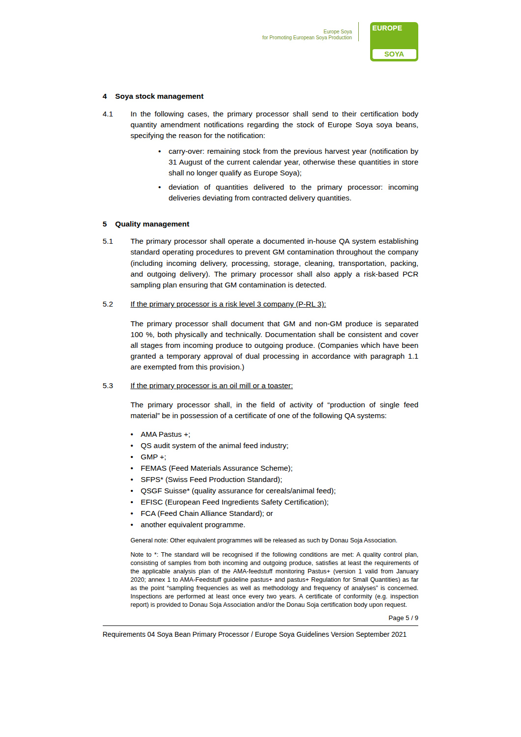Europe Soya for Promoting European Soya Production
EUROPE
SOYA
4 Soya stock management
4.1
In the following cases, the primary processor shall send to their certification body quantity amendment notifications regarding the stock of Europe Soya soya beans, specifying the reason for the notification:
carry-over: remaining stock from the previous harvest year (notification by 31 August of the current calendar year, otherwise these quantities in store shall no longer qualify as Europe Soya);
deviation of quantities delivered to the primary processor: incoming deliveries deviating from contracted delivery quantities.
5 Quality management
5.1
The primary processor shall operate a documented in-house QA system establishing standard operating procedures to prevent GM contamination throughout the company (including incoming delivery, processing, storage, cleaning, transportation, packing, and outgoing delivery). The primary processor shall also apply a risk-based PCR sampling plan ensuring that GM contamination is detected.
5.2
If the primary processor is a risk level 3 company (P-RL 3):
The primary processor shall document that GM and non-GM produce is separated 100 %, both physically and technically. Documentation shall be consistent and cover all stages from incoming produce to outgoing produce. (Companies which have been granted a temporary approval of dual processing in accordance with paragraph 1.1 are exempted from this provision.)
5.3
If the primary processor is an oil mill or a toaster:
The primary processor shall, in the field of activity of “production of single feed material” be in possession of a certificate of one of the following QA systems:
AMA Pastus +;
QS audit system of the animal feed industry;
GMP +;
FEMAS (Feed Materials Assurance Scheme);
SFPS* (Swiss Feed Production Standard);
QSGF Suisse* (quality assurance for cereals/animal feed);
EFISC (European Feed Ingredients Safety Certification);
FCA (Feed Chain Alliance Standard); or
another equivalent programme.
General note: Other equivalent programmes will be released as such by Donau Soja Association.
Note to *: The standard will be recognised if the following conditions are met: A quality control plan, consisting of samples from both incoming and outgoing produce, satisfies at least the requirements of the applicable analysis plan of the AMA-feedstuff monitoring Pastus+ (version 1 valid from January 2020; annex 1 to AMA-Feedstuff guideline pastus+ and pastus+ Regulation for Small Quantities) as far as the point “sampling frequencies as well as methodology and frequency of analyses” is concerned. Inspections are performed at least once every two years. A certificate of conformity (e.g. inspection report) is provided to Donau Soja Association and/or the Donau Soja certification body upon request.
Page 5 / 9
Requirements 04 Soya Bean Primary Processor / Europe Soya Guidelines Version September 2021